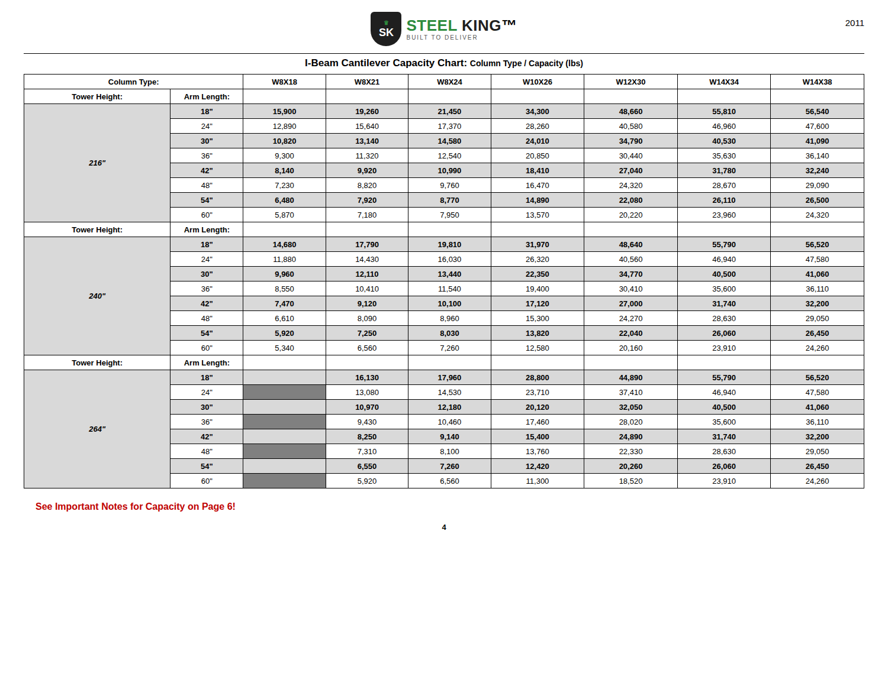2011
♛ SK
STEEL KING™
BUILT TO DELIVER
I-Beam Cantilever Capacity Chart: Column Type / Capacity (lbs)
| Column Type: | W8X18 | W8X21 | W8X24 | W10X26 | W12X30 | W14X34 | W14X38 |
| --- | --- | --- | --- | --- | --- | --- | --- |
| Tower Height: | Arm Length: | | | | | | | |
| 216" | 18" | 15,900 | 19,260 | 21,450 | 34,300 | 48,660 | 55,810 | 56,540 |
| 24" | 12,890 | 15,640 | 17,370 | 28,260 | 40,580 | 46,960 | 47,600 |
| 30" | 10,820 | 13,140 | 14,580 | 24,010 | 34,790 | 40,530 | 41,090 |
| 36" | 9,300 | 11,320 | 12,540 | 20,850 | 30,440 | 35,630 | 36,140 |
| 42" | 8,140 | 9,920 | 10,990 | 18,410 | 27,040 | 31,780 | 32,240 |
| 48" | 7,230 | 8,820 | 9,760 | 16,470 | 24,320 | 28,670 | 29,090 |
| 54" | 6,480 | 7,920 | 8,770 | 14,890 | 22,080 | 26,110 | 26,500 |
| 60" | 5,870 | 7,180 | 7,950 | 13,570 | 20,220 | 23,960 | 24,320 |
| Tower Height: | Arm Length: | | | | | | | |
| 240" | 18" | 14,680 | 17,790 | 19,810 | 31,970 | 48,640 | 55,790 | 56,520 |
| 24" | 11,880 | 14,430 | 16,030 | 26,320 | 40,560 | 46,940 | 47,580 |
| 30" | 9,960 | 12,110 | 13,440 | 22,350 | 34,770 | 40,500 | 41,060 |
| 36" | 8,550 | 10,410 | 11,540 | 19,400 | 30,410 | 35,600 | 36,110 |
| 42" | 7,470 | 9,120 | 10,100 | 17,120 | 27,000 | 31,740 | 32,200 |
| 48" | 6,610 | 8,090 | 8,960 | 15,300 | 24,270 | 28,630 | 29,050 |
| 54" | 5,920 | 7,250 | 8,030 | 13,820 | 22,040 | 26,060 | 26,450 |
| 60" | 5,340 | 6,560 | 7,260 | 12,580 | 20,160 | 23,910 | 24,260 |
| Tower Height: | Arm Length: | | | | | | | |
| 264" | 18" | | 16,130 | 17,960 | 28,800 | 44,890 | 55,790 | 56,520 |
| 24" | | 13,080 | 14,530 | 23,710 | 37,410 | 46,940 | 47,580 |
| 30" | | 10,970 | 12,180 | 20,120 | 32,050 | 40,500 | 41,060 |
| 36" | | 9,430 | 10,460 | 17,460 | 28,020 | 35,600 | 36,110 |
| 42" | | 8,250 | 9,140 | 15,400 | 24,890 | 31,740 | 32,200 |
| 48" | | 7,310 | 8,100 | 13,760 | 22,330 | 28,630 | 29,050 |
| 54" | | 6,550 | 7,260 | 12,420 | 20,260 | 26,060 | 26,450 |
| 60" | | 5,920 | 6,560 | 11,300 | 18,520 | 23,910 | 24,260 |
See Important Notes for Capacity on Page 6!
4